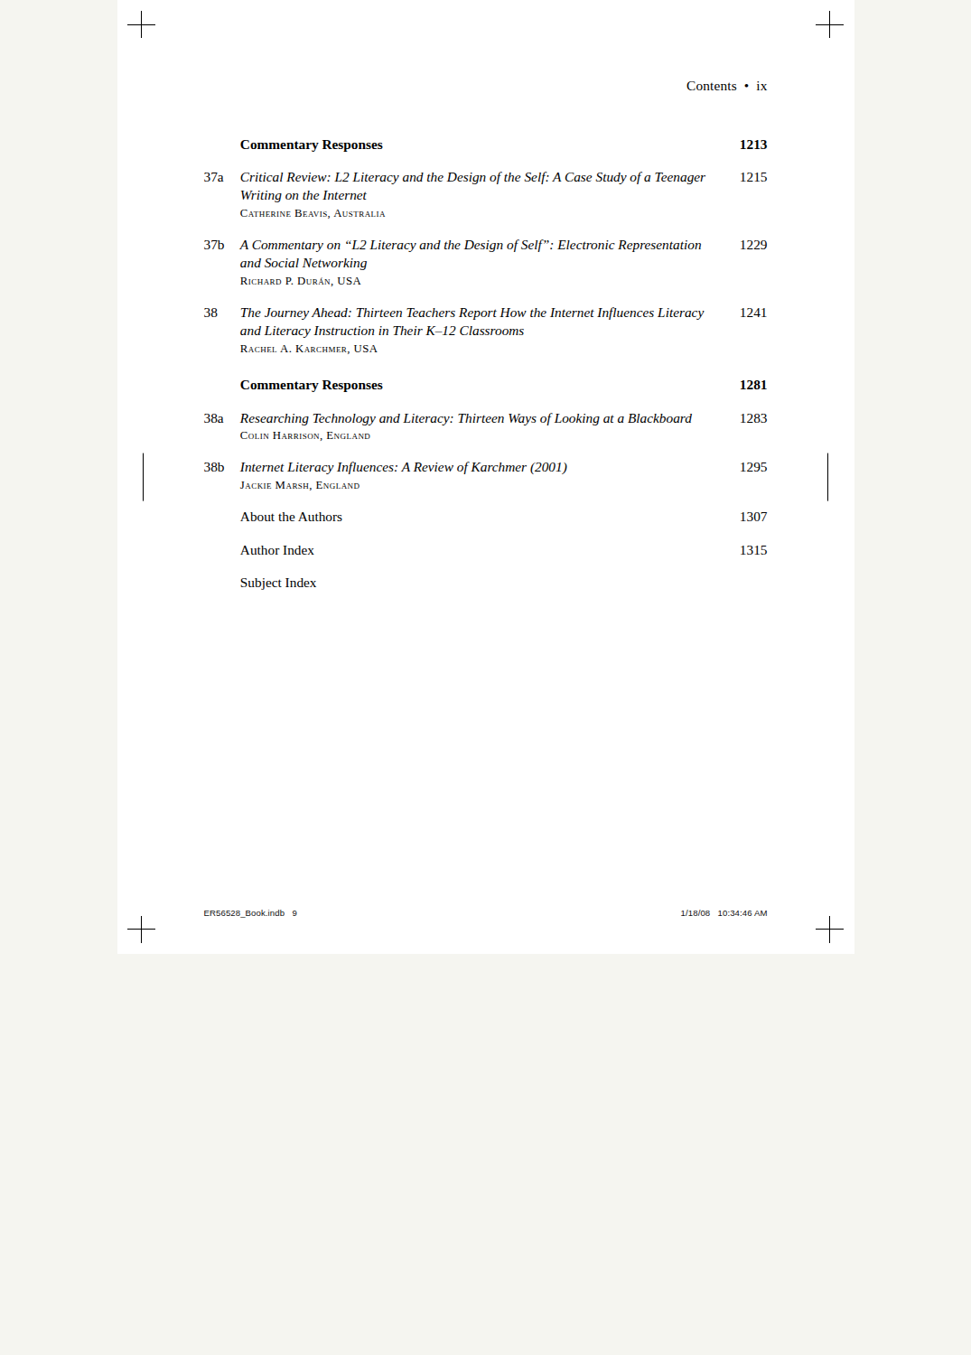Contents • ix
| | Commentary Responses | 1213 |
| 37a | Critical Review: L2 Literacy and the Design of the Self: A Case Study of a Teenager Writing on the Internet Catherine Beavis, Australia | 1215 |
| 37b | A Commentary on “L2 Literacy and the Design of Self”: Electronic Representation and Social Networking Richard P. Durán, USA | 1229 |
| 38 | The Journey Ahead: Thirteen Teachers Report How the Internet Influences Literacy and Literacy Instruction in Their K–12 Classrooms Rachel A. Karchmer, USA | 1241 |
| | Commentary Responses | 1281 |
| 38a | Researching Technology and Literacy: Thirteen Ways of Looking at a Blackboard Colin Harrison, England | 1283 |
| 38b | Internet Literacy Influences: A Review of Karchmer (2001) Jackie Marsh, England | 1295 |
| | About the Authors | 1307 |
| | Author Index | 1315 |
| | Subject Index | |
ER56528_Book.indb 9 1/18/08 10:34:46 AM